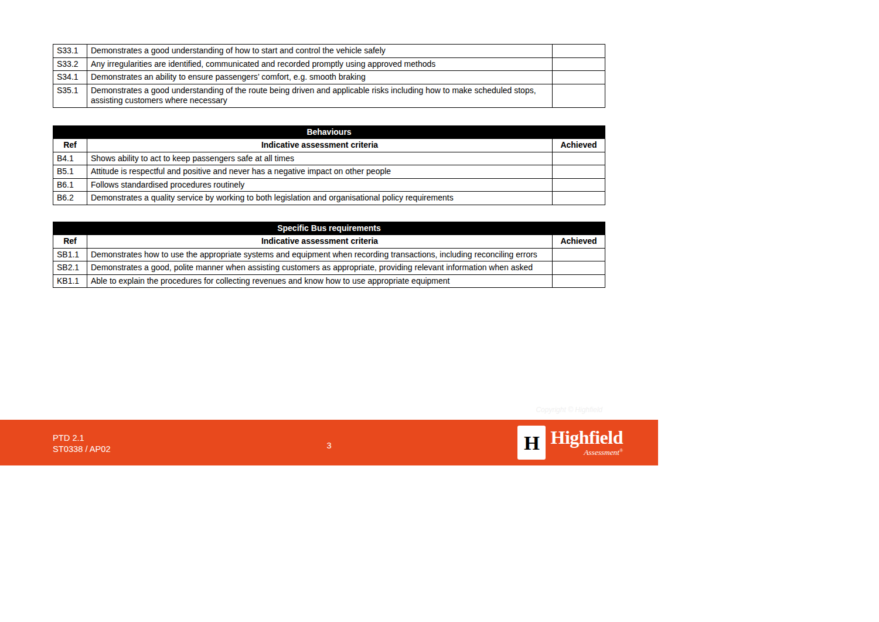| S33.1 | Demonstrates a good understanding of how to start and control the vehicle safely | |
| S33.2 | Any irregularities are identified, communicated and recorded promptly using approved methods | |
| S34.1 | Demonstrates an ability to ensure passengers’ comfort, e.g. smooth braking | |
| S35.1 | Demonstrates a good understanding of the route being driven and applicable risks including how to make scheduled stops, assisting customers where necessary | |
| Behaviours |
| Ref | Indicative assessment criteria | Achieved |
| B4.1 | Shows ability to act to keep passengers safe at all times | |
| B5.1 | Attitude is respectful and positive and never has a negative impact on other people | |
| B6.1 | Follows standardised procedures routinely | |
| B6.2 | Demonstrates a quality service by working to both legislation and organisational policy requirements | |
| Specific Bus requirements |
| Ref | Indicative assessment criteria | Achieved |
| SB1.1 | Demonstrates how to use the appropriate systems and equipment when recording transactions, including reconciling errors | |
| SB2.1 | Demonstrates a good, polite manner when assisting customers as appropriate, providing relevant information when asked | |
| KB1.1 | Able to explain the procedures for collecting revenues and know how to use appropriate equipment | |
Copyright © Highfield
PTD 2.1
ST0338 / AP02
3
H
Highfield
Assessment®